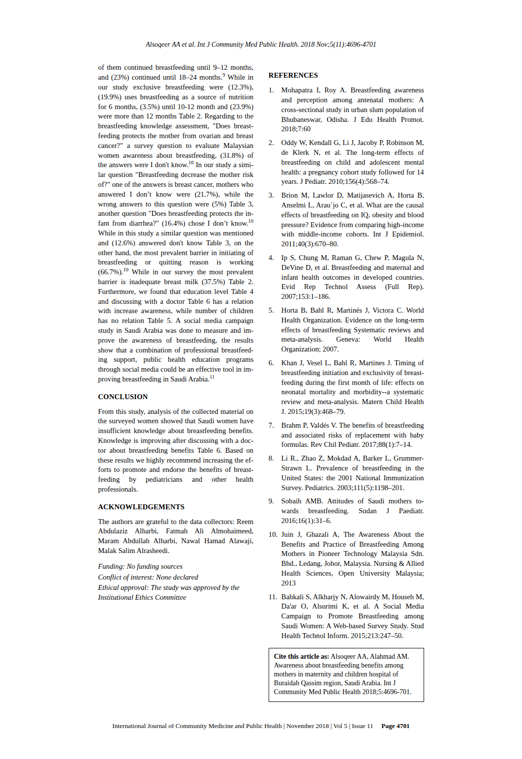Alsoqeer AA et al. Int J Community Med Public Health. 2018 Nov;5(11):4696-4701
of them continued breastfeeding until 9–12 months, and (23%) continued until 18–24 months.9 While in our study exclusive breastfeeding were (12.3%), (19.9%) uses breastfeeding as a source of nutrition for 6 months, (3.5%) until 10-12 month and (23.9%) were more than 12 months Table 2. Regarding to the breastfeeding knowledge assessment, "Does breastfeeding protects the mother from ovarian and breast cancer?" a survey question to evaluate Malaysian women awareness about breastfeeding, (31.8%) of the answers were I don't know.10 In our study a similar question "Breastfeeding decrease the mother risk of?" one of the answers is breast cancer, mothers who answered I don’t know were (21.7%), while the wrong answers to this question were (5%) Table 3, another question "Does breastfeeding protects the infant from diarrhea?" (16.4%) chose I don’t know.10 While in this study a similar question was mentioned and (12.6%) answered don't know Table 3, on the other hand, the most prevalent barrier in initiating of breastfeeding or quitting reason is working (66.7%).10 While in our survey the most prevalent barrier is inadequate breast milk (37.5%) Table 2. Furthermore, we found that education level Table 4 and discussing with a doctor Table 6 has a relation with increase awareness, while number of children has no relation Table 5. A social media campaign study in Saudi Arabia was done to measure and improve the awareness of breastfeeding, the results show that a combination of professional breastfeeding support, public health education programs through social media could be an effective tool in improving breastfeeding in Saudi Arabia.11
Conclusion
From this study, analysis of the collected material on the surveyed women showed that Saudi women have insufficient knowledge about breastfeeding benefits. Knowledge is improving after discussing with a doctor about breastfeeding benefits Table 6. Based on these results we highly recommend increasing the efforts to promote and endorse the benefits of breastfeeding by pediatricians and other health professionals.
Acknowledgements
The authors are grateful to the data collectors: Reem Abdulaziz Alharbi, Fatmah Ali Almohaimeed, Maram Abdullah Alharbi, Nawal Hamad Alawaji, Malak Salim Alrasheedi.
Funding: No funding sources
Conflict of interest: None declared
Ethical approval: The study was approved by the Institutional Ethics Committee
References
Mohapatra I, Roy A. Breastfeeding awareness and perception among antenatal mothers: A cross-sectional study in urban slum population of Bhubaneswar, Odisha. J Edu Health Promot. 2018;7:60
Oddy W, Kendall G, Li J, Jacoby P, Robinson M, de Klerk N, et al. The long-term effects of breastfeeding on child and adolescent mental health: a pregnancy cohort study followed for 14 years. J Pediatr. 2010;156(4):568–74.
Brion M, Lawlor D, Matijasevich A, Horta B, Anselmi L, Arau´jo C, et al. What are the causal effects of breastfeeding on IQ, obesity and blood pressure? Evidence from comparing high-income with middle-income cohorts. Int J Epidemiol. 2011;40(3):670–80.
Ip S, Chung M, Raman G, Chew P, Magula N, DeVine D, et al. Breastfeeding and maternal and infant health outcomes in developed countries. Evid Rep Technol Assess (Full Rep). 2007;153:1–186.
Horta B, Bahl R, Martinés J, Victora C. World Health Organization. Evidence on the long-term effects of breastfeeding Systematic reviews and meta-analysis. Geneva: World Health Organization; 2007.
Khan J, Vesel L, Bahl R, Martines J. Timing of breastfeeding initiation and exclusivity of breastfeeding during the first month of life: effects on neonatal mortality and morbidity--a systematic review and meta-analysis. Matern Child Health J. 2015;19(3):468–79.
Brahm P, Valdés V. The benefits of breastfeeding and associated risks of replacement with baby formulas. Rev Chil Pediatr. 2017;88(1):7–14.
Li R., Zhao Z, Mokdad A, Barker L, Grummer-Strawn L. Prevalence of breastfeeding in the United States: the 2001 National Immunization Survey. Pediatrics. 2003;111(5):1198–201.
Sobaih AMB. Attitudes of Saudi mothers towards breastfeeding. Sudan J Paediatr. 2016;16(1):31–6.
Juin J, Ghazali A, The Awareness About the Benefits and Practice of Breastfeeding Among Mothers in Pioneer Technology Malaysia Sdn. Bhd., Ledang, Johor, Malaysia. Nursing & Allied Health Sciences, Open University Malaysia; 2013
Bahkali S, Alkharjy N, Alowairdy M, Househ M, Da'ar O, Alsurimi K, et al. A Social Media Campaign to Promote Breastfeeding among Saudi Women: A Web-based Survey Study. Stud Health Technol Inform. 2015;213:247–50.
Cite this article as: Alsoqeer AA, Alahmad AM. Awareness about breastfeeding benefits among mothers in maternity and children hospital of Buraidah Qassim region, Saudi Arabia. Int J Community Med Public Health 2018;5:4696-701.
International Journal of Community Medicine and Public Health | November 2018 | Vol 5 | Issue 11 Page 4701